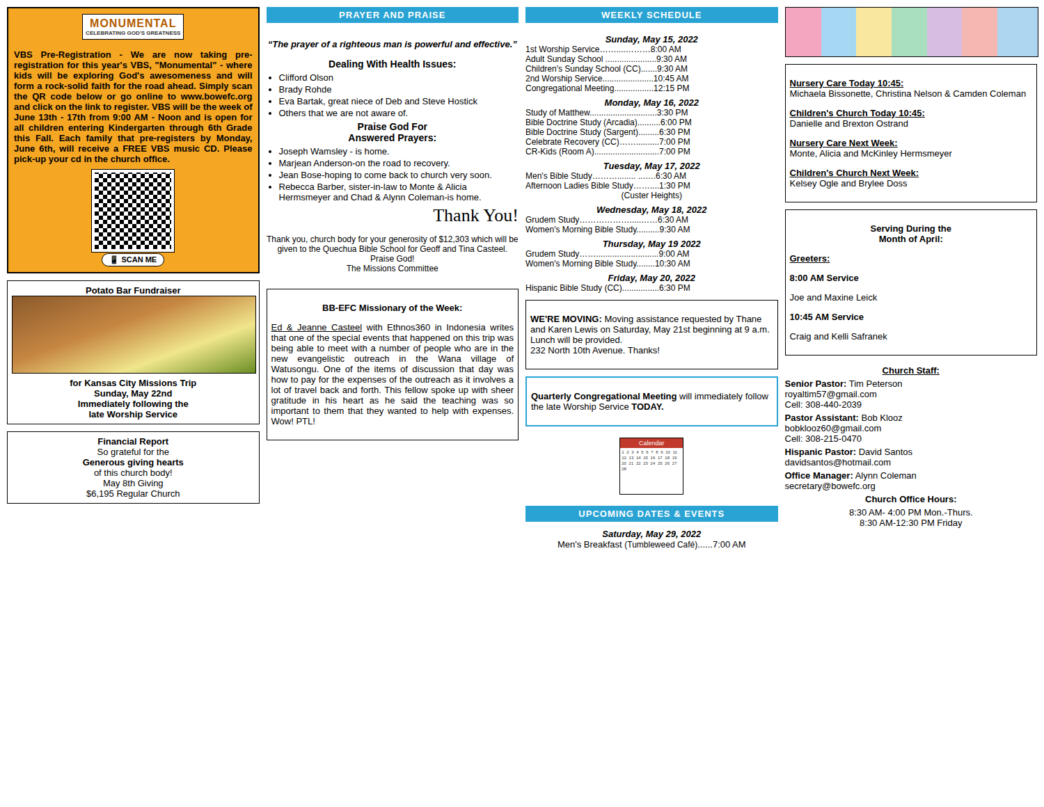MONUMENTAL
CELEBRATING GOD'S GREATNESS
VBS Pre-Registration - We are now taking pre-registration for this year's VBS, "Monumental" - where kids will be exploring God's awesomeness and will form a rock-solid faith for the road ahead. Simply scan the QR code below or go online to www.bowefc.org and click on the link to register. VBS will be the week of June 13th - 17th from 9:00 AM - Noon and is open for all children entering Kindergarten through 6th Grade this Fall. Each family that pre-registers by Monday, June 6th, will receive a FREE VBS music CD. Please pick-up your cd in the church office.
📱 SCAN ME
Potato Bar Fundraiser
for Kansas City Missions Trip
Sunday, May 22nd
Immediately following the
late Worship Service
Financial Report
So grateful for the
Generous giving hearts
of this church body!
May 8th Giving
$6,195 Regular Church
PRAYER AND PRAISE
“The prayer of a righteous man is powerful and effective.”
Dealing With Health Issues:
Clifford Olson
Brady Rohde
Eva Bartak, great niece of Deb and Steve Hostick
Others that we are not aware of.
Praise God For
Answered Prayers:
Joseph Wamsley - is home.
Marjean Anderson-on the road to recovery.
Jean Bose-hoping to come back to church very soon.
Rebecca Barber, sister-in-law to Monte & Alicia Hermsmeyer and Chad & Alynn Coleman-is home.
Thank You!
Thank you, church body for your generosity of $12,303 which will be given to the Quechua Bible School for Geoff and Tina Casteel. Praise God!
The Missions Committee
BB-EFC Missionary of the Week:
Ed & Jeanne Casteel with Ethnos360 in Indonesia writes that one of the special events that happened on this trip was being able to meet with a number of people who are in the new evangelistic outreach in the Wana village of Watusongu. One of the items of discussion that day was how to pay for the expenses of the outreach as it involves a lot of travel back and forth. This fellow spoke up with sheer gratitude in his heart as he said the teaching was so important to them that they wanted to help with expenses. Wow! PTL!
WEEKLY SCHEDULE
Sunday, May 15, 2022
1st Worship Service……....………8:00 AM Adult Sunday School ......................9:30 AM Children's Sunday School (CC).......9:30 AM 2nd Worship Service......................10:45 AM Congregational Meeting.................12:15 PM
Monday, May 16, 2022
Study of Matthew.............................3:30 PM Bible Doctrine Study (Arcadia)..........6:00 PM Bible Doctrine Study (Sargent).........6:30 PM Celebrate Recovery (CC)……..........7:00 PM CR-Kids (Room A)............................7:00 PM
Tuesday, May 17, 2022
Men's Bible Study………........ ..…..6:30 AM Afternoon Ladies Bible Study……....1:30 PM (Custer Heights)
Wednesday, May 18, 2022
Grudem Study……………….....……6:30 AM Women's Morning Bible Study..........9:30 AM
Thursday, May 19 2022
Grudem Study……...........................9:00 AM Women's Morning Bible Study........10:30 AM
Friday, May 20, 2022
Hispanic Bible Study (CC)................6:30 PM
WE'RE MOVING: Moving assistance requested by Thane and Karen Lewis on Saturday, May 21st beginning at 9 a.m. Lunch will be provided.
232 North 10th Avenue. Thanks!
Quarterly Congregational Meeting will immediately follow the late Worship Service TODAY.
UPCOMING DATES & EVENTS
Saturday, May 29, 2022
Men's Breakfast (Tumbleweed Café)......7:00 AM
Nursery Care Today 10:45:
Michaela Bissonette, Christina Nelson & Camden Coleman
Children's Church Today 10:45:
Danielle and Brexton Ostrand
Nursery Care Next Week:
Monte, Alicia and McKinley Hermsmeyer
Children's Church Next Week:
Kelsey Ogle and Brylee Doss
Serving During the
Month of April:
Greeters:
8:00 AM Service
Joe and Maxine Leick
10:45 AM Service
Craig and Kelli Safranek
Church Staff:
Senior Pastor: Tim Peterson
royaltim57@gmail.com
Cell: 308-440-2039
Pastor Assistant: Bob Klooz
bobklooz60@gmail.com
Cell: 308-215-0470
Hispanic Pastor: David Santos
davidsantos@hotmail.com
Office Manager: Alynn Coleman
secretary@bowefc.org
Church Office Hours:
8:30 AM- 4:00 PM Mon.-Thurs.
8:30 AM-12:30 PM Friday